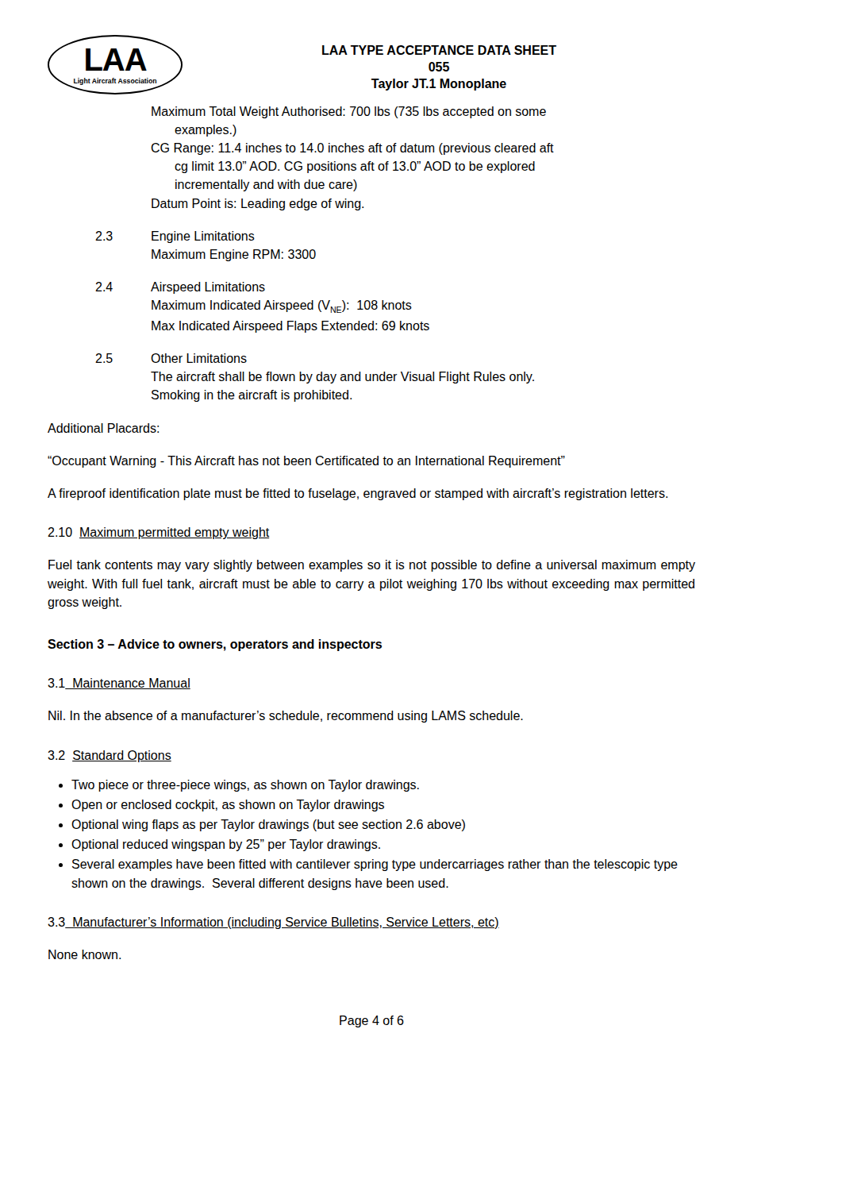LAA
Light Aircraft Association
LAA TYPE ACCEPTANCE DATA SHEET
055
Taylor JT.1 Monoplane
Maximum Total Weight Authorised: 700 lbs (735 lbs accepted on some
examples.)
CG Range: 11.4 inches to 14.0 inches aft of datum (previous cleared aft
cg limit 13.0” AOD. CG positions aft of 13.0” AOD to be explored
incrementally and with due care)
Datum Point is: Leading edge of wing.
2.3
Engine Limitations
Maximum Engine RPM: 3300
2.4
Airspeed Limitations
Maximum Indicated Airspeed (VNE): 108 knots
Max Indicated Airspeed Flaps Extended: 69 knots
2.5
Other Limitations
The aircraft shall be flown by day and under Visual Flight Rules only.
Smoking in the aircraft is prohibited.
Additional Placards:
“Occupant Warning - This Aircraft has not been Certificated to an International Requirement”
A fireproof identification plate must be fitted to fuselage, engraved or stamped with aircraft’s registration letters.
2.10 Maximum permitted empty weight
Fuel tank contents may vary slightly between examples so it is not possible to define a universal maximum empty weight. With full fuel tank, aircraft must be able to carry a pilot weighing 170 lbs without exceeding max permitted gross weight.
Section 3 – Advice to owners, operators and inspectors
3.1 Maintenance Manual
Nil. In the absence of a manufacturer’s schedule, recommend using LAMS schedule.
3.2 Standard Options
Two piece or three-piece wings, as shown on Taylor drawings.
Open or enclosed cockpit, as shown on Taylor drawings
Optional wing flaps as per Taylor drawings (but see section 2.6 above)
Optional reduced wingspan by 25” per Taylor drawings.
Several examples have been fitted with cantilever spring type undercarriages rather than the telescopic type shown on the drawings. Several different designs have been used.
3.3 Manufacturer’s Information (including Service Bulletins, Service Letters, etc)
None known.
Page 4 of 6